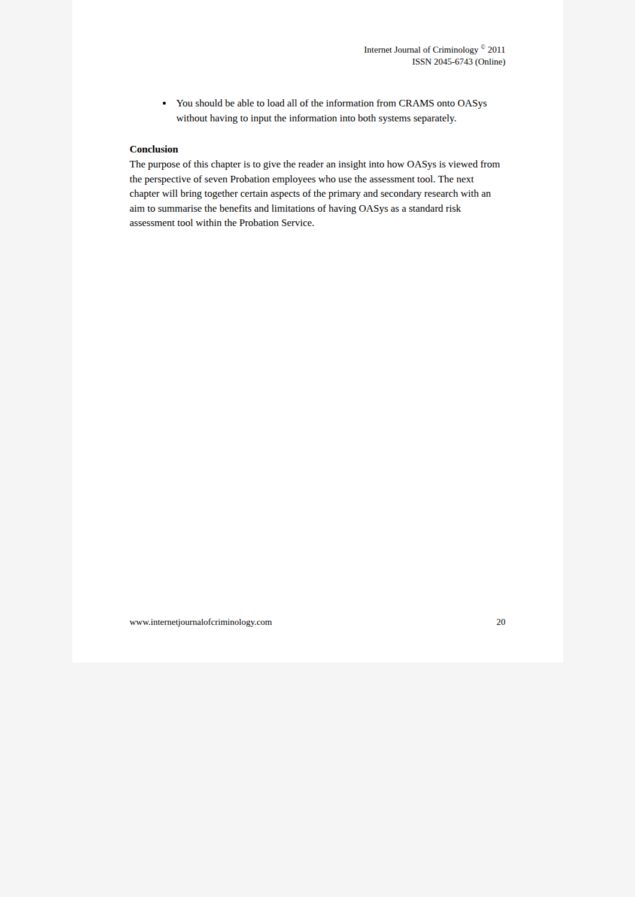Internet Journal of Criminology © 2011
ISSN 2045-6743 (Online)
You should be able to load all of the information from CRAMS onto OASys without having to input the information into both systems separately.
Conclusion
The purpose of this chapter is to give the reader an insight into how OASys is viewed from the perspective of seven Probation employees who use the assessment tool. The next chapter will bring together certain aspects of the primary and secondary research with an aim to summarise the benefits and limitations of having OASys as a standard risk assessment tool within the Probation Service.
www.internetjournalofcriminology.com 20